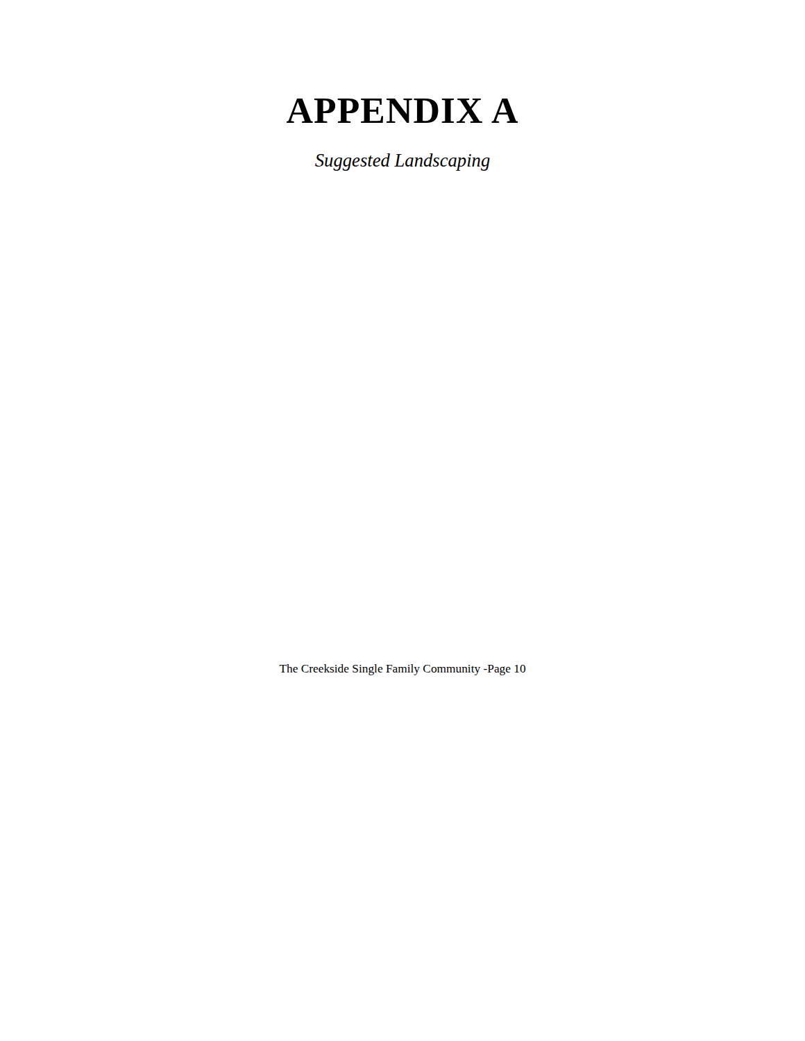APPENDIX A
Suggested Landscaping
The Creekside Single Family Community -Page 10